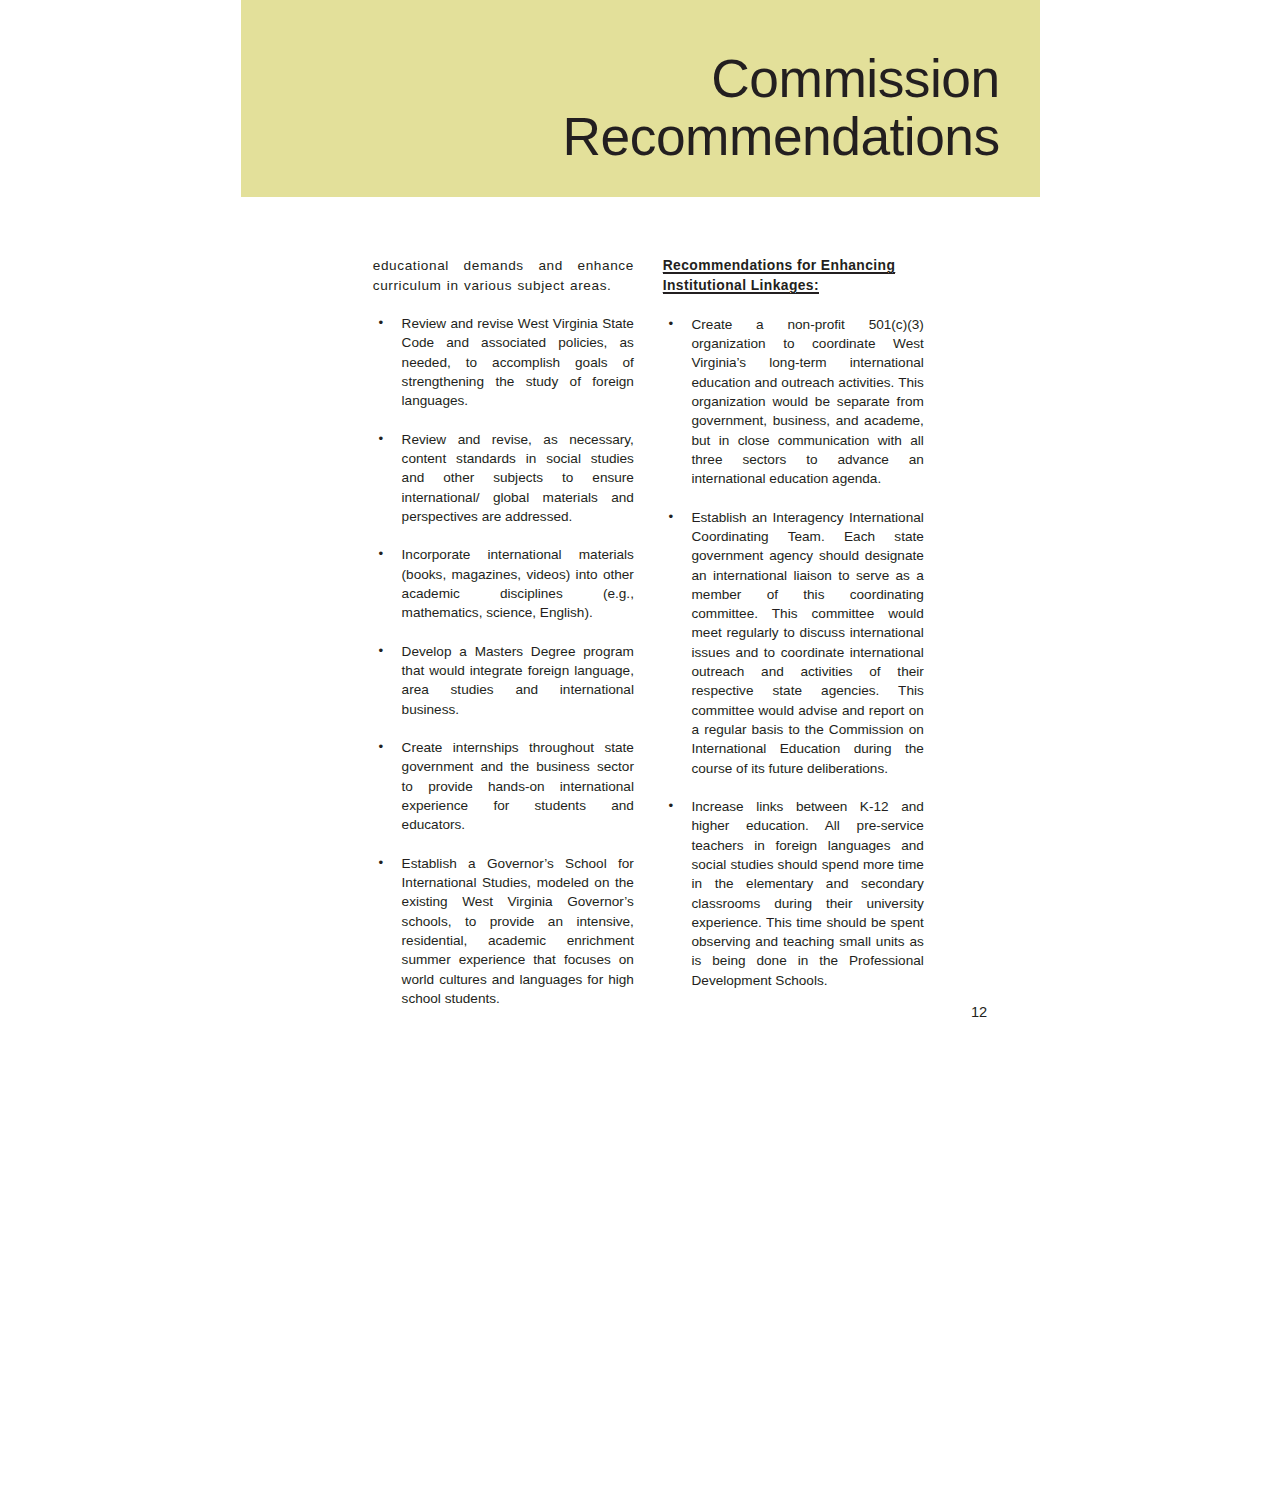Commission Recommendations
educational demands and enhance curriculum in various subject areas.
Review and revise West Virginia State Code and associated policies, as needed, to accomplish goals of strengthening the study of foreign languages.
Review and revise, as necessary, content standards in social studies and other subjects to ensure international/ global materials and perspectives are addressed.
Incorporate international materials (books, magazines, videos) into other academic disciplines (e.g., mathematics, science, English).
Develop a Masters Degree program that would integrate foreign language, area studies and international business.
Create internships throughout state government and the business sector to provide hands-on international experience for students and educators.
Establish a Governor’s School for International Studies, modeled on the existing West Virginia Governor’s schools, to provide an intensive, residential, academic enrichment summer experience that focuses on world cultures and languages for high school students.
Recommendations for Enhancing Institutional Linkages:
Create a non-profit 501(c)(3) organization to coordinate West Virginia’s long-term international education and outreach activities. This organization would be separate from government, business, and academe, but in close communication with all three sectors to advance an international education agenda.
Establish an Interagency International Coordinating Team. Each state government agency should designate an international liaison to serve as a member of this coordinating committee. This committee would meet regularly to discuss international issues and to coordinate international outreach and activities of their respective state agencies. This committee would advise and report on a regular basis to the Commission on International Education during the course of its future deliberations.
Increase links between K-12 and higher education. All pre-service teachers in foreign languages and social studies should spend more time in the elementary and secondary classrooms during their university experience. This time should be spent observing and teaching small units as is being done in the Professional Development Schools.
12